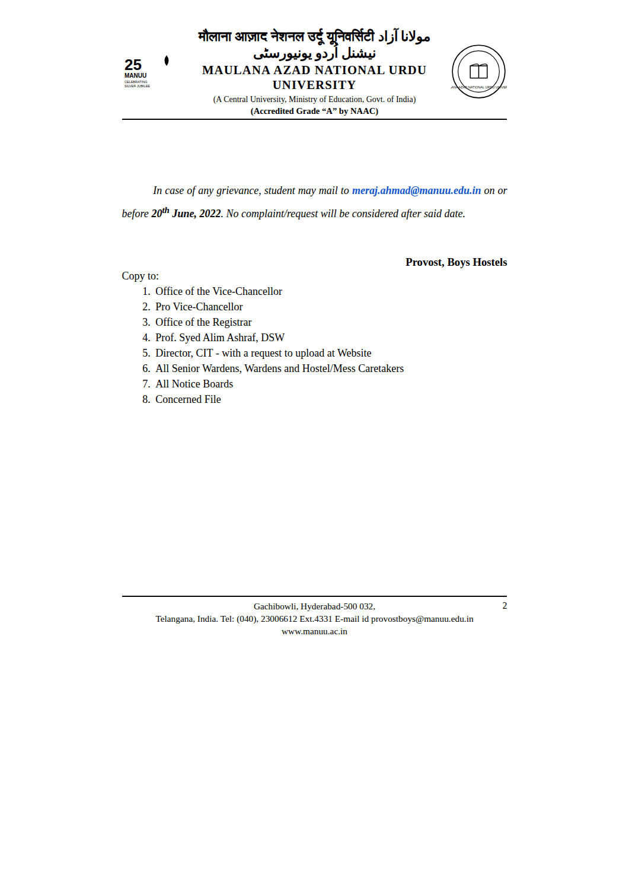मौलाना आज़ाद नेशनल उर्दू यूनिवर्सिटी مولانا آزاد نیشنل اُردو یونیورسٹی
MAULANA AZAD NATIONAL URDU UNIVERSITY
(A Central University, Ministry of Education, Govt. of India)
(Accredited Grade “A” by NAAC)
In case of any grievance, student may mail to meraj.ahmad@manuu.edu.in on or before 20th June, 2022. No complaint/request will be considered after said date.
Provost, Boys Hostels
Copy to:
Office of the Vice-Chancellor
Pro Vice-Chancellor
Office of the Registrar
Prof. Syed Alim Ashraf, DSW
Director, CIT - with a request to upload at Website
All Senior Wardens, Wardens and Hostel/Mess Caretakers
All Notice Boards
Concerned File
2
Gachibowli, Hyderabad-500 032,
Telangana, India. Tel: (040), 23006612 Ext.4331 E-mail id provostboys@manuu.edu.in
www.manuu.ac.in